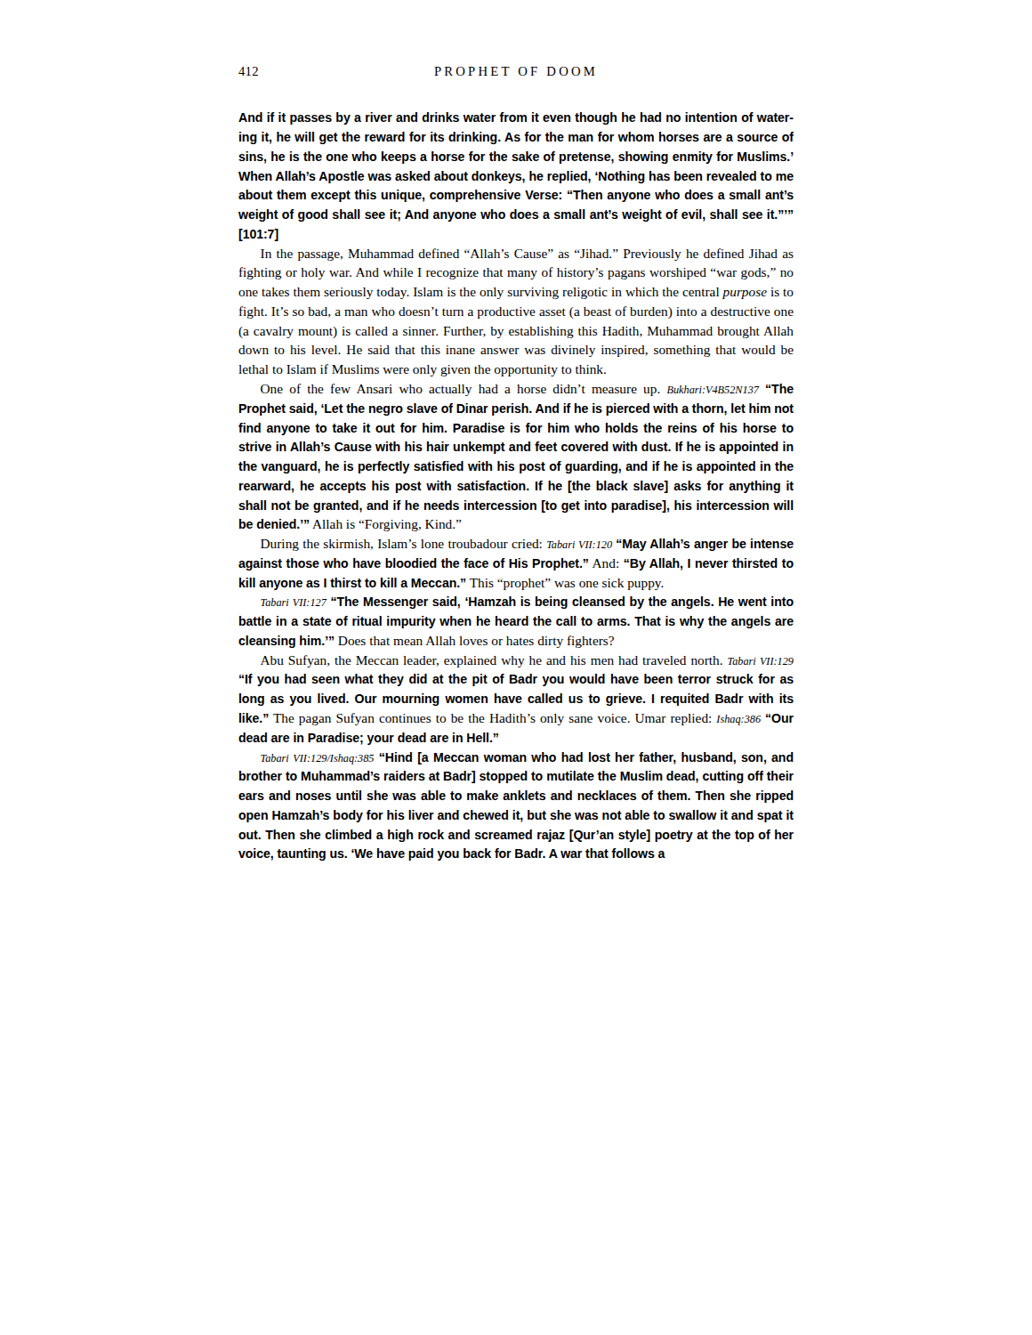412
Prophet of Doom
And if it passes by a river and drinks water from it even though he had no intention of watering it, he will get the reward for its drinking. As for the man for whom horses are a source of sins, he is the one who keeps a horse for the sake of pretense, showing enmity for Muslims.’ When Allah’s Apostle was asked about donkeys, he replied, ‘Nothing has been revealed to me about them except this unique, comprehensive Verse: “Then anyone who does a small ant’s weight of good shall see it; And anyone who does a small ant’s weight of evil, shall see it.”’” [101:7]
In the passage, Muhammad defined “Allah’s Cause” as “Jihad.” Previously he defined Jihad as fighting or holy war. And while I recognize that many of history’s pagans worshiped “war gods,” no one takes them seriously today. Islam is the only surviving religotic in which the central purpose is to fight. It’s so bad, a man who doesn’t turn a productive asset (a beast of burden) into a destructive one (a cavalry mount) is called a sinner. Further, by establishing this Hadith, Muhammad brought Allah down to his level. He said that this inane answer was divinely inspired, something that would be lethal to Islam if Muslims were only given the opportunity to think.
One of the few Ansari who actually had a horse didn’t measure up. Bukhari:V4B52N137 “The Prophet said, ‘Let the negro slave of Dinar perish. And if he is pierced with a thorn, let him not find anyone to take it out for him. Paradise is for him who holds the reins of his horse to strive in Allah’s Cause with his hair unkempt and feet covered with dust. If he is appointed in the vanguard, he is perfectly satisfied with his post of guarding, and if he is appointed in the rearward, he accepts his post with satisfaction. If he [the black slave] asks for anything it shall not be granted, and if he needs intercession [to get into paradise], his intercession will be denied.’” Allah is “Forgiving, Kind.”
During the skirmish, Islam’s lone troubadour cried: Tabari VII:120 “May Allah’s anger be intense against those who have bloodied the face of His Prophet.” And: “By Allah, I never thirsted to kill anyone as I thirst to kill a Meccan.” This “prophet” was one sick puppy.
Tabari VII:127 “The Messenger said, ‘Hamzah is being cleansed by the angels. He went into battle in a state of ritual impurity when he heard the call to arms. That is why the angels are cleansing him.’” Does that mean Allah loves or hates dirty fighters?
Abu Sufyan, the Meccan leader, explained why he and his men had traveled north. Tabari VII:129 “If you had seen what they did at the pit of Badr you would have been terror struck for as long as you lived. Our mourning women have called us to grieve. I requited Badr with its like.” The pagan Sufyan continues to be the Hadith’s only sane voice. Umar replied: Ishaq:386 “Our dead are in Paradise; your dead are in Hell.”
Tabari VII:129/Ishaq:385 “Hind [a Meccan woman who had lost her father, husband, son, and brother to Muhammad’s raiders at Badr] stopped to mutilate the Muslim dead, cutting off their ears and noses until she was able to make anklets and necklaces of them. Then she ripped open Hamzah’s body for his liver and chewed it, but she was not able to swallow it and spat it out. Then she climbed a high rock and screamed rajaz [Qur’an style] poetry at the top of her voice, taunting us. ‘We have paid you back for Badr. A war that follows a